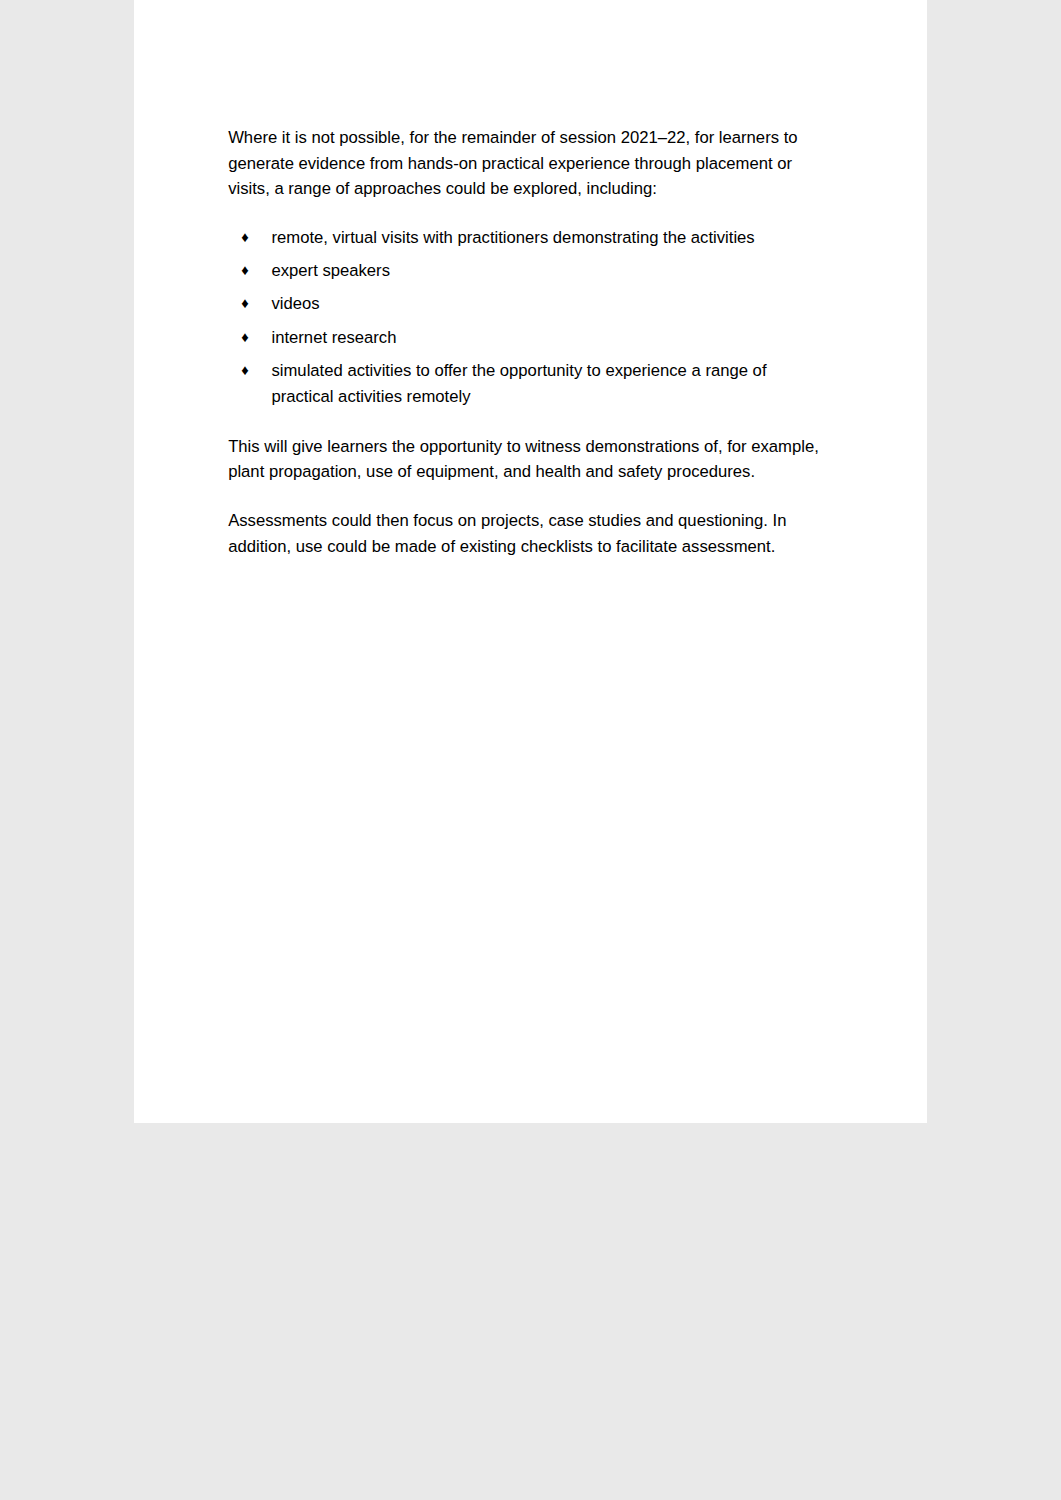Where it is not possible, for the remainder of session 2021–22, for learners to generate evidence from hands-on practical experience through placement or visits, a range of approaches could be explored, including:
remote, virtual visits with practitioners demonstrating the activities
expert speakers
videos
internet research
simulated activities to offer the opportunity to experience a range of practical activities remotely
This will give learners the opportunity to witness demonstrations of, for example, plant propagation, use of equipment, and health and safety procedures.
Assessments could then focus on projects, case studies and questioning. In addition, use could be made of existing checklists to facilitate assessment.